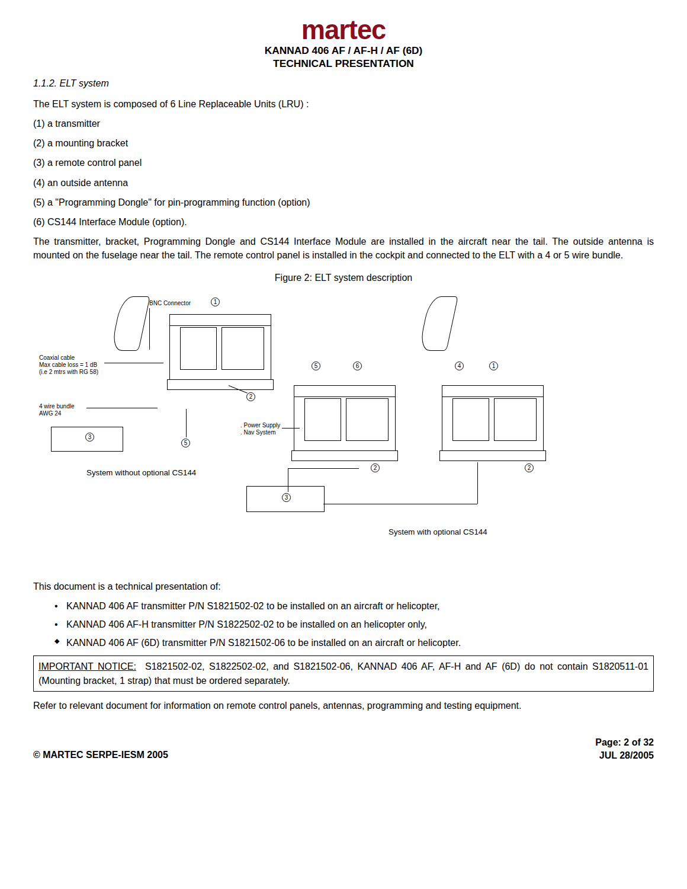martec
KANNAD 406 AF / AF-H / AF (6D)
TECHNICAL PRESENTATION
1.1.2. ELT system
The ELT system is composed of 6 Line Replaceable Units (LRU) :
(1) a transmitter
(2) a mounting bracket
(3) a remote control panel
(4) an outside antenna
(5) a "Programming Dongle" for pin-programming function (option)
(6) CS144 Interface Module (option).
The transmitter, bracket, Programming Dongle and CS144 Interface Module are installed in the aircraft near the tail. The outside antenna is mounted on the fuselage near the tail. The remote control panel is installed in the cockpit and connected to the ELT with a 4 or 5 wire bundle.
Figure 2: ELT system description
4
BNC Connector
1
2
Coaxial cable
Max cable loss = 1 dB
(i.e 2 mtrs with RG 58)
4 wire bundle
AWG 24
3
5
System without optional CS144
5
6
2
. Power Supply
. Nav System
3
4
1
2
System with optional CS144
This document is a technical presentation of:
KANNAD 406 AF transmitter P/N S1821502-02 to be installed on an aircraft or helicopter,
KANNAD 406 AF-H transmitter P/N S1822502-02 to be installed on an helicopter only,
KANNAD 406 AF (6D) transmitter P/N S1821502-06 to be installed on an aircraft or helicopter.
IMPORTANT NOTICE: S1821502-02, S1822502-02, and S1821502-06, KANNAD 406 AF, AF-H and AF (6D) do not contain S1820511-01 (Mounting bracket, 1 strap) that must be ordered separately.
Refer to relevant document for information on remote control panels, antennas, programming and testing equipment.
© MARTEC SERPE-IESM 2005
Page: 2 of 32
JUL 28/2005